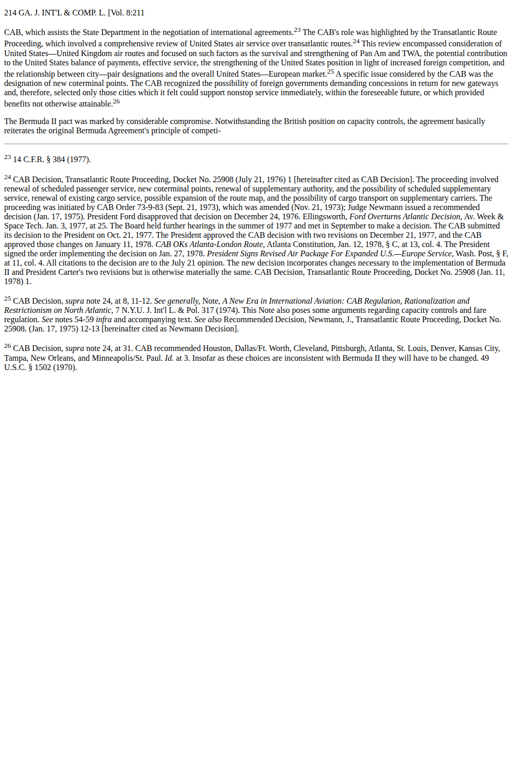214 GA. J. INT'L & COMP. L. [Vol. 8:211
CAB, which assists the State Department in the negotiation of international agreements.23 The CAB's role was highlighted by the Transatlantic Route Proceeding, which involved a comprehensive review of United States air service over transatlantic routes.24 This review encompassed consideration of United States—United Kingdom air routes and focused on such factors as the survival and strengthening of Pan Am and TWA, the potential contribution to the United States balance of payments, effective service, the strengthening of the United States position in light of increased foreign competition, and the relationship between city—pair designations and the overall United States—European market.25 A specific issue considered by the CAB was the designation of new coterminal points. The CAB recognized the possibility of foreign governments demanding concessions in return for new gateways and, therefore, selected only those cities which it felt could support nonstop service immediately, within the foreseeable future, or which provided benefits not otherwise attainable.26
The Bermuda II pact was marked by considerable compromise. Notwithstanding the British position on capacity controls, the agreement basically reiterates the original Bermuda Agreement's principle of competi-
23 14 C.F.R. § 384 (1977).
24 CAB Decision, Transatlantic Route Proceeding, Docket No. 25908 (July 21, 1976) 1 [hereinafter cited as CAB Decision]. The proceeding involved renewal of scheduled passenger service, new coterminal points, renewal of supplementary authority, and the possibility of scheduled supplementary service, renewal of existing cargo service, possible expansion of the route map, and the possibility of cargo transport on supplementary carriers. The proceeding was initiated by CAB Order 73-9-83 (Sept. 21, 1973), which was amended (Nov. 21, 1973); Judge Newmann issued a recommended decision (Jan. 17, 1975). President Ford disapproved that decision on December 24, 1976. Ellingsworth, Ford Overturns Atlantic Decision, Av. Week & Space Tech. Jan. 3, 1977, at 25. The Board held further hearings in the summer of 1977 and met in September to make a decision. The CAB submitted its decision to the President on Oct. 21, 1977. The President approved the CAB decision with two revisions on December 21, 1977, and the CAB approved those changes on January 11, 1978. CAB OKs Atlanta-London Route, Atlanta Constitution, Jan. 12, 1978, § C, at 13, col. 4. The President signed the order implementing the decision on Jan. 27, 1978. President Signs Revised Air Package For Expanded U.S.—Europe Service, Wash. Post, § F, at 11, col. 4. All citations to the decision are to the July 21 opinion. The new decision incorporates changes necessary to the implementation of Bermuda II and President Carter's two revisions but is otherwise materially the same. CAB Decision, Transatlantic Route Proceeding, Docket No. 25908 (Jan. 11, 1978) 1.
25 CAB Decision, supra note 24, at 8, 11-12. See generally, Note, A New Era in International Aviation: CAB Regulation, Rationalization and Restrictionism on North Atlantic, 7 N.Y.U. J. Int'l L. & Pol. 317 (1974). This Note also poses some arguments regarding capacity controls and fare regulation. See notes 54-59 infra and accompanying text. See also Recommended Decision, Newmann, J., Transatlantic Route Proceeding, Docket No. 25908. (Jan. 17, 1975) 12-13 [hereinafter cited as Newmann Decision].
26 CAB Decision, supra note 24, at 31. CAB recommended Houston, Dallas/Ft. Worth, Cleveland, Pittsburgh, Atlanta, St. Louis, Denver, Kansas City, Tampa, New Orleans, and Minneapolis/St. Paul. Id. at 3. Insofar as these choices are inconsistent with Bermuda II they will have to be changed. 49 U.S.C. § 1502 (1970).